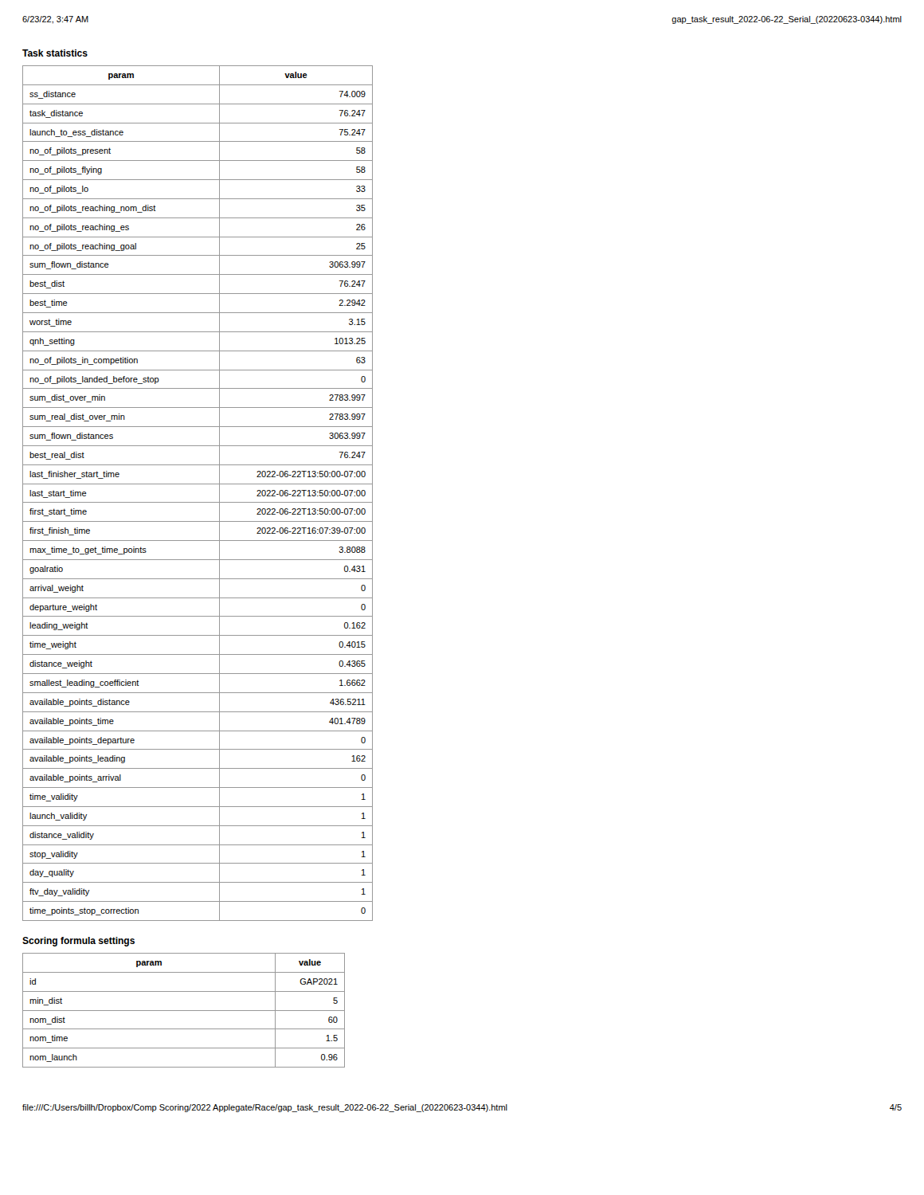6/23/22, 3:47 AM gap_task_result_2022-06-22_Serial_(20220623-0344).html
Task statistics
| param | value |
| --- | --- |
| ss_distance | 74.009 |
| task_distance | 76.247 |
| launch_to_ess_distance | 75.247 |
| no_of_pilots_present | 58 |
| no_of_pilots_flying | 58 |
| no_of_pilots_lo | 33 |
| no_of_pilots_reaching_nom_dist | 35 |
| no_of_pilots_reaching_es | 26 |
| no_of_pilots_reaching_goal | 25 |
| sum_flown_distance | 3063.997 |
| best_dist | 76.247 |
| best_time | 2.2942 |
| worst_time | 3.15 |
| qnh_setting | 1013.25 |
| no_of_pilots_in_competition | 63 |
| no_of_pilots_landed_before_stop | 0 |
| sum_dist_over_min | 2783.997 |
| sum_real_dist_over_min | 2783.997 |
| sum_flown_distances | 3063.997 |
| best_real_dist | 76.247 |
| last_finisher_start_time | 2022-06-22T13:50:00-07:00 |
| last_start_time | 2022-06-22T13:50:00-07:00 |
| first_start_time | 2022-06-22T13:50:00-07:00 |
| first_finish_time | 2022-06-22T16:07:39-07:00 |
| max_time_to_get_time_points | 3.8088 |
| goalratio | 0.431 |
| arrival_weight | 0 |
| departure_weight | 0 |
| leading_weight | 0.162 |
| time_weight | 0.4015 |
| distance_weight | 0.4365 |
| smallest_leading_coefficient | 1.6662 |
| available_points_distance | 436.5211 |
| available_points_time | 401.4789 |
| available_points_departure | 0 |
| available_points_leading | 162 |
| available_points_arrival | 0 |
| time_validity | 1 |
| launch_validity | 1 |
| distance_validity | 1 |
| stop_validity | 1 |
| day_quality | 1 |
| ftv_day_validity | 1 |
| time_points_stop_correction | 0 |
Scoring formula settings
| param | value |
| --- | --- |
| id | GAP2021 |
| min_dist | 5 |
| nom_dist | 60 |
| nom_time | 1.5 |
| nom_launch | 0.96 |
file:///C:/Users/billh/Dropbox/Comp Scoring/2022 Applegate/Race/gap_task_result_2022-06-22_Serial_(20220623-0344).html 4/5